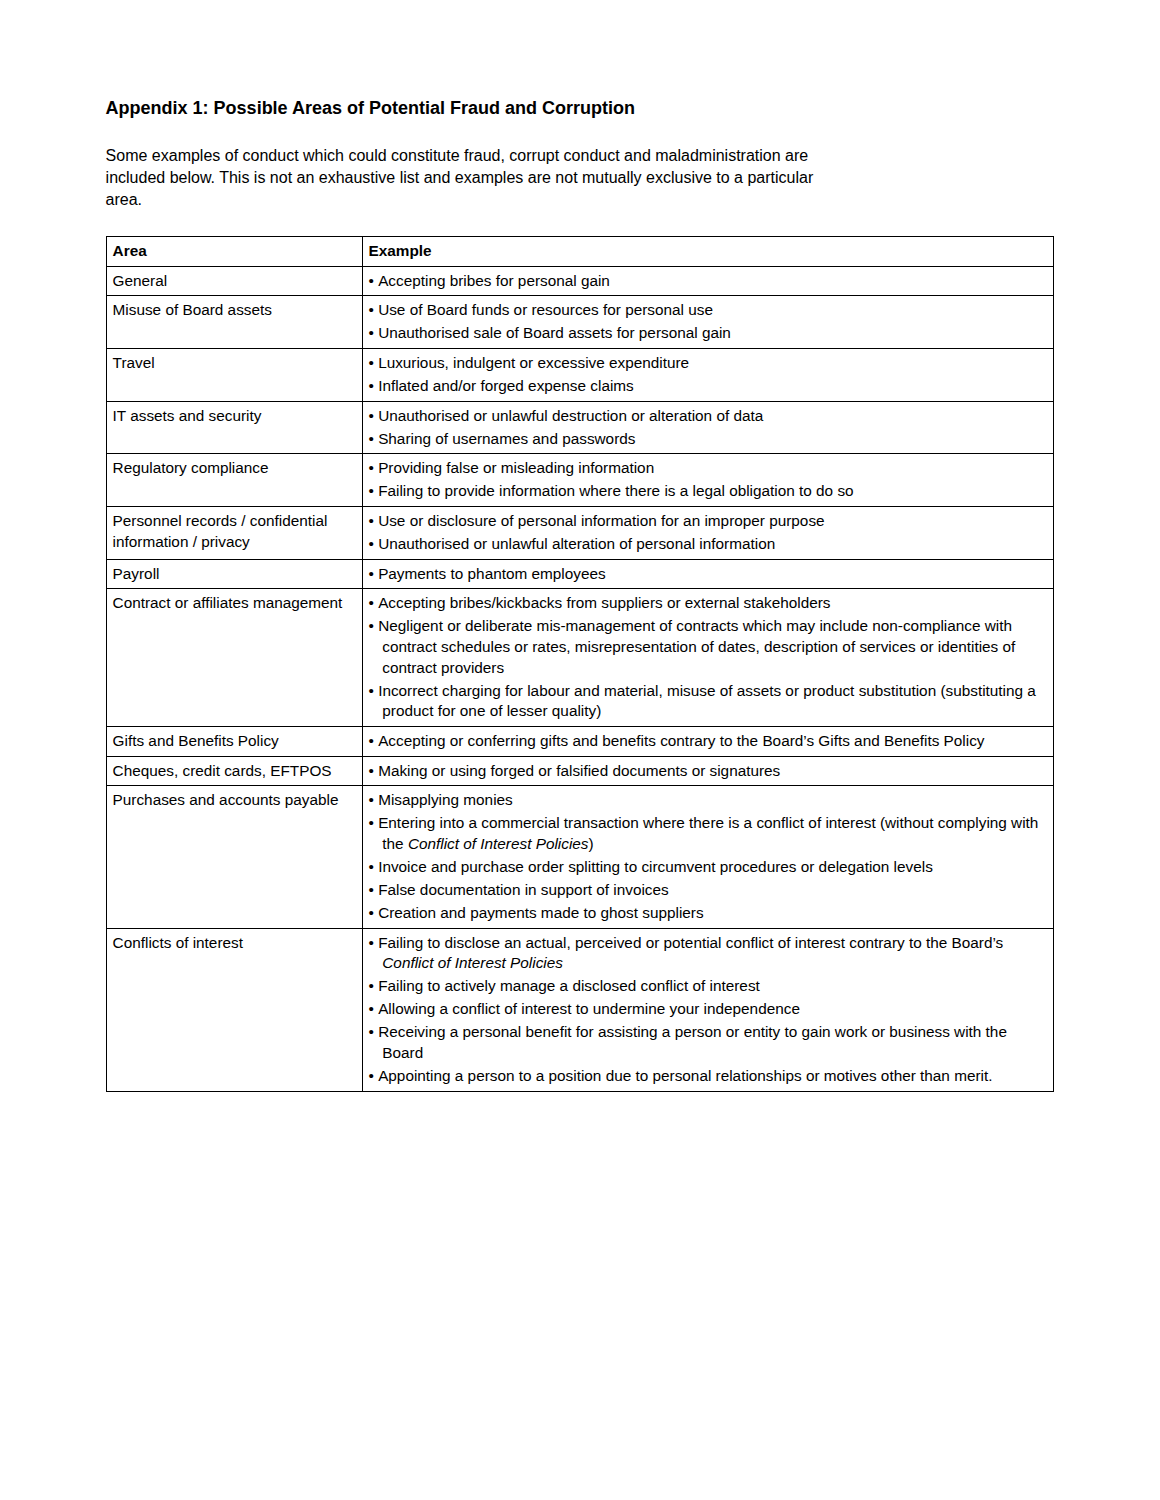Appendix 1: Possible Areas of Potential Fraud and Corruption
Some examples of conduct which could constitute fraud, corrupt conduct and maladministration are included below. This is not an exhaustive list and examples are not mutually exclusive to a particular area.
| Area | Example |
| --- | --- |
| General | Accepting bribes for personal gain |
| Misuse of Board assets | Use of Board funds or resources for personal use Unauthorised sale of Board assets for personal gain |
| Travel | Luxurious, indulgent or excessive expenditure Inflated and/or forged expense claims |
| IT assets and security | Unauthorised or unlawful destruction or alteration of data Sharing of usernames and passwords |
| Regulatory compliance | Providing false or misleading information Failing to provide information where there is a legal obligation to do so |
| Personnel records / confidential information / privacy | Use or disclosure of personal information for an improper purpose Unauthorised or unlawful alteration of personal information |
| Payroll | Payments to phantom employees |
| Contract or affiliates management | Accepting bribes/kickbacks from suppliers or external stakeholders Negligent or deliberate mis-management of contracts which may include non-compliance with contract schedules or rates, misrepresentation of dates, description of services or identities of contract providers Incorrect charging for labour and material, misuse of assets or product substitution (substituting a product for one of lesser quality) |
| Gifts and Benefits Policy | Accepting or conferring gifts and benefits contrary to the Board’s Gifts and Benefits Policy |
| Cheques, credit cards, EFTPOS | Making or using forged or falsified documents or signatures |
| Purchases and accounts payable | Misapplying monies Entering into a commercial transaction where there is a conflict of interest (without complying with the Conflict of Interest Policies ) Invoice and purchase order splitting to circumvent procedures or delegation levels False documentation in support of invoices Creation and payments made to ghost suppliers |
| Conflicts of interest | Failing to disclose an actual, perceived or potential conflict of interest contrary to the Board’s Conflict of Interest Policies Failing to actively manage a disclosed conflict of interest Allowing a conflict of interest to undermine your independence Receiving a personal benefit for assisting a person or entity to gain work or business with the Board Appointing a person to a position due to personal relationships or motives other than merit. |